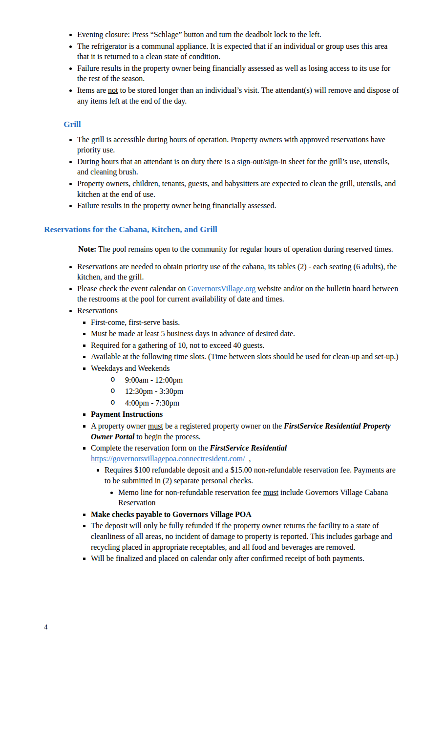Evening closure: Press “Schlage” button and turn the deadbolt lock to the left.
The refrigerator is a communal appliance. It is expected that if an individual or group uses this area that it is returned to a clean state of condition.
Failure results in the property owner being financially assessed as well as losing access to its use for the rest of the season.
Items are not to be stored longer than an individual’s visit. The attendant(s) will remove and dispose of any items left at the end of the day.
Grill
The grill is accessible during hours of operation. Property owners with approved reservations have priority use.
During hours that an attendant is on duty there is a sign-out/sign-in sheet for the grill’s use, utensils, and cleaning brush.
Property owners, children, tenants, guests, and babysitters are expected to clean the grill, utensils, and kitchen at the end of use.
Failure results in the property owner being financially assessed.
Reservations for the Cabana, Kitchen, and Grill
Note: The pool remains open to the community for regular hours of operation during reserved times.
Reservations are needed to obtain priority use of the cabana, its tables (2) - each seating (6 adults), the kitchen, and the grill.
Please check the event calendar on GovernorsVillage.org website and/or on the bulletin board between the restrooms at the pool for current availability of date and times.
Reservations
First-come, first-serve basis.
Must be made at least 5 business days in advance of desired date.
Required for a gathering of 10, not to exceed 40 guests.
Available at the following time slots. (Time between slots should be used for clean-up and set-up.)
Weekdays and Weekends
9:00am - 12:00pm
12:30pm - 3:30pm
4:00pm - 7:30pm
Payment Instructions
A property owner must be a registered property owner on the FirstService Residential Property Owner Portal to begin the process.
Complete the reservation form on the FirstService Residential
https://governorsvillagepoa.connectresident.com/ ,
Requires $100 refundable deposit and a $15.00 non-refundable reservation fee. Payments are to be submitted in (2) separate personal checks.
Memo line for non-refundable reservation fee must include Governors Village Cabana Reservation
Make checks payable to Governors Village POA
The deposit will only be fully refunded if the property owner returns the facility to a state of cleanliness of all areas, no incident of damage to property is reported. This includes garbage and recycling placed in appropriate receptables, and all food and beverages are removed.
Will be finalized and placed on calendar only after confirmed receipt of both payments.
4